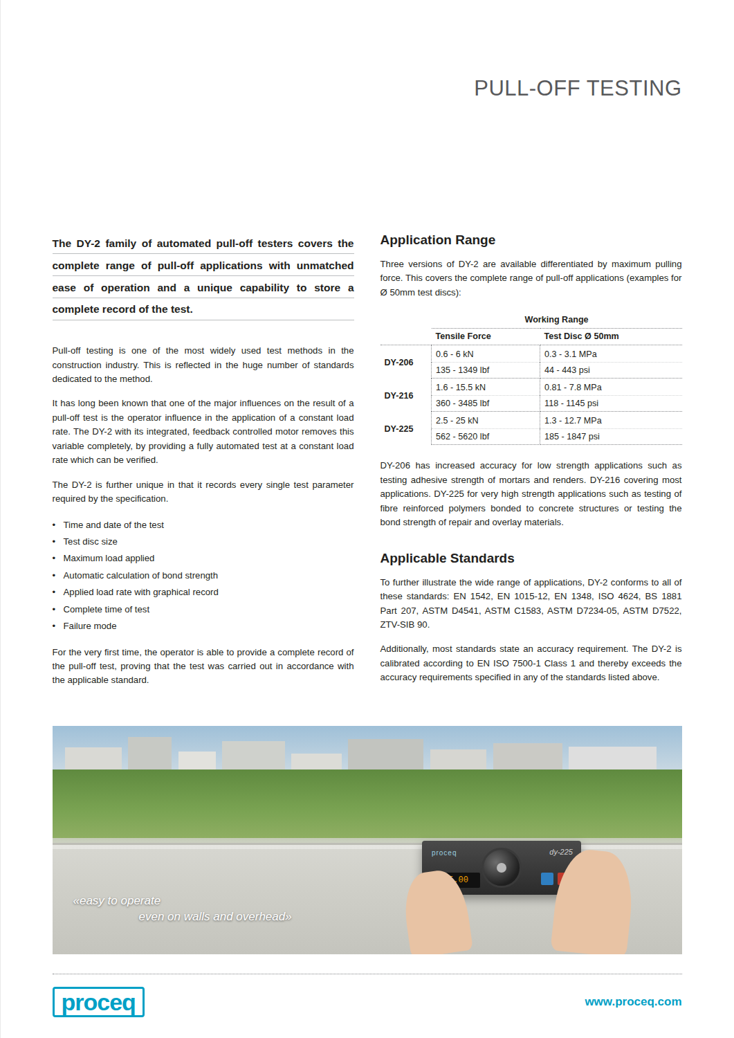Pull-off testing
The DY-2 family of automated pull-off testers covers the complete range of pull-off applications with unmatched ease of operation and a unique capability to store a complete record of the test.
Pull-off testing is one of the most widely used test methods in the construction industry. This is reflected in the huge number of standards dedicated to the method.
It has long been known that one of the major influences on the result of a pull-off test is the operator influence in the application of a constant load rate. The DY-2 with its integrated, feedback controlled motor removes this variable completely, by providing a fully automated test at a constant load rate which can be verified.
The DY-2 is further unique in that it records every single test parameter required by the specification.
Time and date of the test
Test disc size
Maximum load applied
Automatic calculation of bond strength
Applied load rate with graphical record
Complete time of test
Failure mode
For the very first time, the operator is able to provide a complete record of the pull-off test, proving that the test was carried out in accordance with the applicable standard.
Application Range
Three versions of DY-2 are available differentiated by maximum pulling force. This covers the complete range of pull-off applications (examples for Ø 50mm test discs):
| | Working Range |
| --- | --- |
| | Tensile Force | Test Disc Ø 50mm |
| DY-206 | 0.6 - 6 kN | 0.3 - 3.1 MPa |
| 135 - 1349 lbf | 44 - 443 psi |
| DY-216 | 1.6 - 15.5 kN | 0.81 - 7.8 MPa |
| 360 - 3485 lbf | 118 - 1145 psi |
| DY-225 | 2.5 - 25 kN | 1.3 - 12.7 MPa |
| 562 - 5620 lbf | 185 - 1847 psi |
DY-206 has increased accuracy for low strength applications such as testing adhesive strength of mortars and renders. DY-216 covering most applications. DY-225 for very high strength applications such as testing of fibre reinforced polymers bonded to concrete structures or testing the bond strength of repair and overlay materials.
Applicable Standards
To further illustrate the wide range of applications, DY-2 conforms to all of these standards: EN 1542, EN 1015-12, EN 1348, ISO 4624, BS 1881 Part 207, ASTM D4541, ASTM C1583, ASTM D7234-05, ASTM D7522, ZTV-SIB 90.
Additionally, most standards state an accuracy requirement. The DY-2 is calibrated according to EN ISO 7500-1 Class 1 and thereby exceeds the accuracy requirements specified in any of the standards listed above.
proceq
dy-225
25.00
«easy to operate even on walls and overhead»
proceq
www.proceq.com